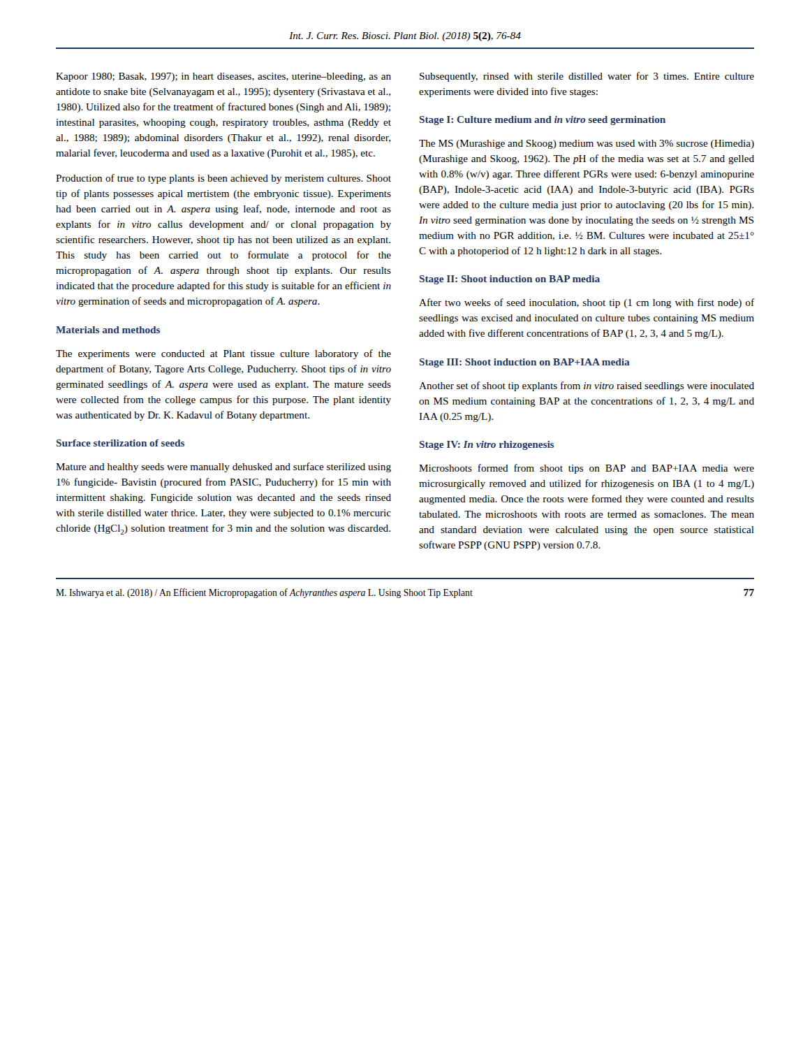Int. J. Curr. Res. Biosci. Plant Biol. (2018) 5(2), 76-84
Kapoor 1980; Basak, 1997); in heart diseases, ascites, uterine–bleeding, as an antidote to snake bite (Selvanayagam et al., 1995); dysentery (Srivastava et al., 1980). Utilized also for the treatment of fractured bones (Singh and Ali, 1989); intestinal parasites, whooping cough, respiratory troubles, asthma (Reddy et al., 1988; 1989); abdominal disorders (Thakur et al., 1992), renal disorder, malarial fever, leucoderma and used as a laxative (Purohit et al., 1985), etc.
Production of true to type plants is been achieved by meristem cultures. Shoot tip of plants possesses apical mertistem (the embryonic tissue). Experiments had been carried out in A. aspera using leaf, node, internode and root as explants for in vitro callus development and/ or clonal propagation by scientific researchers. However, shoot tip has not been utilized as an explant. This study has been carried out to formulate a protocol for the micropropagation of A. aspera through shoot tip explants. Our results indicated that the procedure adapted for this study is suitable for an efficient in vitro germination of seeds and micropropagation of A. aspera.
Materials and methods
The experiments were conducted at Plant tissue culture laboratory of the department of Botany, Tagore Arts College, Puducherry. Shoot tips of in vitro germinated seedlings of A. aspera were used as explant. The mature seeds were collected from the college campus for this purpose. The plant identity was authenticated by Dr. K. Kadavul of Botany department.
Surface sterilization of seeds
Mature and healthy seeds were manually dehusked and surface sterilized using 1% fungicide- Bavistin (procured from PASIC, Puducherry) for 15 min with intermittent shaking. Fungicide solution was decanted and the seeds rinsed with sterile distilled water thrice. Later, they were subjected to 0.1% mercuric chloride (HgCl2) solution treatment for 3 min and the solution was discarded. Subsequently, rinsed with sterile distilled water for 3 times. Entire culture experiments were divided into five stages:
Stage I: Culture medium and in vitro seed germination
The MS (Murashige and Skoog) medium was used with 3% sucrose (Himedia) (Murashige and Skoog, 1962). The p H of the media was set at 5.7 and gelled with 0.8% (w/v) agar. Three different PGRs were used: 6-benzyl aminopurine (BAP), Indole-3-acetic acid (IAA) and Indole-3-butyric acid (IBA). PGRs were added to the culture media just prior to autoclaving (20 lbs for 15 min). In vitro seed germination was done by inoculating the seeds on ½ strength MS medium with no PGR addition, i.e. ½ BM. Cultures were incubated at 25±1° C with a photoperiod of 12 h light:12 h dark in all stages.
Stage II: Shoot induction on BAP media
After two weeks of seed inoculation, shoot tip (1 cm long with first node) of seedlings was excised and inoculated on culture tubes containing MS medium added with five different concentrations of BAP (1, 2, 3, 4 and 5 mg/L).
Stage III: Shoot induction on BAP+IAA media
Another set of shoot tip explants from in vitro raised seedlings were inoculated on MS medium containing BAP at the concentrations of 1, 2, 3, 4 mg/L and IAA (0.25 mg/L).
Stage IV: In vitro rhizogenesis
Microshoots formed from shoot tips on BAP and BAP+IAA media were microsurgically removed and utilized for rhizogenesis on IBA (1 to 4 mg/L) augmented media. Once the roots were formed they were counted and results tabulated. The microshoots with roots are termed as somaclones. The mean and standard deviation were calculated using the open source statistical software PSPP (GNU PSPP) version 0.7.8.
M. Ishwarya et al. (2018) / An Efficient Micropropagation of Achyranthes aspera L. Using Shoot Tip Explant 77